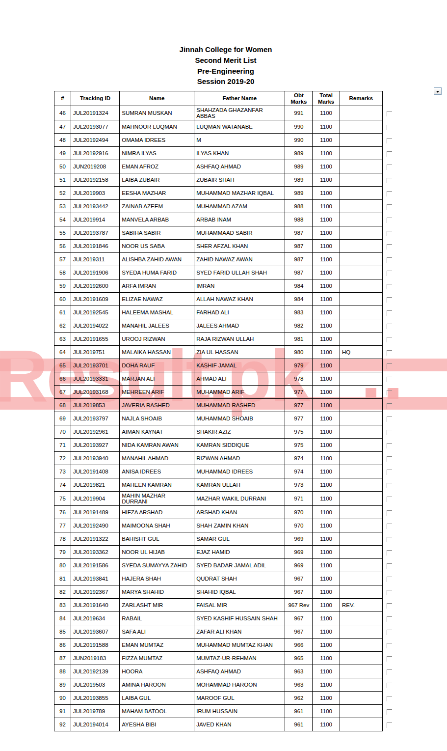Jinnah College for Women
Second Merit List
Pre-Engineering
Session 2019-20
Result.pk
| # | Tracking ID | Name | Father Name | Obt Marks | Total Marks | Remarks | |
| --- | --- | --- | --- | --- | --- | --- | --- |
| 46 | JUL20191324 | SUMRAN MUSKAN | SHAHZADA GHAZANFAR ABBAS | 991 | 1100 | | |
| 47 | JUL20193077 | MAHNOOR LUQMAN | LUQMAN WATANABE | 990 | 1100 | | |
| 48 | JUL20192494 | OMAMA IDREES | M | 990 | 1100 | | |
| 49 | JUL20192916 | NIMRA ILYAS | ILYAS KHAN | 989 | 1100 | | |
| 50 | JUN2019208 | EMAN AFROZ | ASHFAQ AHMAD | 989 | 1100 | | |
| 51 | JUL20192158 | LAIBA ZUBAIR | ZUBAIR SHAH | 989 | 1100 | | |
| 52 | JUL2019903 | EESHA MAZHAR | MUHAMMAD MAZHAR IQBAL | 989 | 1100 | | |
| 53 | JUL20193442 | ZAINAB AZEEM | MUHAMMAD AZAM | 988 | 1100 | | |
| 54 | JUL2019914 | MANVELA ARBAB | ARBAB INAM | 988 | 1100 | | |
| 55 | JUL20193787 | SABIHA SABIR | MUHAMMAAD SABIR | 987 | 1100 | | |
| 56 | JUL20191846 | NOOR US SABA | SHER AFZAL KHAN | 987 | 1100 | | |
| 57 | JUL2019311 | ALISHBA ZAHID AWAN | ZAHID NAWAZ AWAN | 987 | 1100 | | |
| 58 | JUL20191906 | SYEDA HUMA FARID | SYED FARID ULLAH SHAH | 987 | 1100 | | |
| 59 | JUL20192600 | ARFA IMRAN | IMRAN | 984 | 1100 | | |
| 60 | JUL20191609 | ELIZAE NAWAZ | ALLAH NAWAZ KHAN | 984 | 1100 | | |
| 61 | JUL20192545 | HALEEMA MASHAL | FARHAD ALI | 983 | 1100 | | |
| 62 | JUL20194022 | MANAHIL JALEES | JALEES AHMAD | 982 | 1100 | | |
| 63 | JUL20191655 | UROOJ RIZWAN | RAJA RIZWAN ULLAH | 981 | 1100 | | |
| 64 | JUL2019751 | MALAIKA HASSAN | ZIA UL HASSAN | 980 | 1100 | HQ | |
| 65 | JUL20193701 | DOHA RAUF | KASHIF JAMAL | 979 | 1100 | | |
| 66 | JUL20193331 | MARJAN ALI | AHMAD ALI | 978 | 1100 | | |
| 67 | JUL20193168 | MEHREEN ARIF | MUHAMMAD ARIF | 977 | 1100 | | |
| 68 | JUL2019853 | JAVERIA RASHED | MUHAMMAD RASHED | 977 | 1100 | | |
| 69 | JUL20193797 | NAJLA SHOAIB | MUHAMMAD SHOAIB | 977 | 1100 | | |
| 70 | JUL20192961 | AIMAN KAYNAT | SHAKIR AZIZ | 975 | 1100 | | |
| 71 | JUL20193927 | NIDA KAMRAN AWAN | KAMRAN SIDDIQUE | 975 | 1100 | | |
| 72 | JUL20193940 | MANAHIL AHMAD | RIZWAN AHMAD | 974 | 1100 | | |
| 73 | JUL20191408 | ANISA IDREES | MUHAMMAD IDREES | 974 | 1100 | | |
| 74 | JUL2019821 | MAHEEN KAMRAN | KAMRAN ULLAH | 973 | 1100 | | |
| 75 | JUL2019904 | MAHIN MAZHAR DURRANI | MAZHAR WAKIL DURRANI | 971 | 1100 | | |
| 76 | JUL20191489 | HIFZA ARSHAD | ARSHAD KHAN | 970 | 1100 | | |
| 77 | JUL20192490 | MAIMOONA SHAH | SHAH ZAMIN KHAN | 970 | 1100 | | |
| 78 | JUL20191322 | BAHISHT GUL | SAMAR GUL | 969 | 1100 | | |
| 79 | JUL20193362 | NOOR UL HIJAB | EJAZ HAMID | 969 | 1100 | | |
| 80 | JUL20191586 | SYEDA SUMAYYA ZAHID | SYED BADAR JAMAL ADIL | 969 | 1100 | | |
| 81 | JUL20193841 | HAJERA SHAH | QUDRAT SHAH | 967 | 1100 | | |
| 82 | JUL20192367 | MARYA SHAHID | SHAHID IQBAL | 967 | 1100 | | |
| 83 | JUL20191640 | ZARLASHT MIR | FAISAL MIR | 967 Rev | 1100 | REV. | |
| 84 | JUL2019634 | RABAIL | SYED KASHIF HUSSAIN SHAH | 967 | 1100 | | |
| 85 | JUL20193607 | SAFA ALI | ZAFAR ALI KHAN | 967 | 1100 | | |
| 86 | JUL20191588 | EMAN MUMTAZ | MUHAMMAD MUMTAZ KHAN | 966 | 1100 | | |
| 87 | JUN2019183 | FIZZA MUMTAZ | MUMTAZ-UR-REHMAN | 965 | 1100 | | |
| 88 | JUL20192139 | HOORA | ASHFAQ AHMAD | 963 | 1100 | | |
| 89 | JUL2019503 | AMINA HAROON | MOHAMMAD HAROON | 963 | 1100 | | |
| 90 | JUL20193855 | LAIBA GUL | MAROOF GUL | 962 | 1100 | | |
| 91 | JUL2019789 | MAHAM BATOOL | IRUM HUSSAIN | 961 | 1100 | | |
| 92 | JUL20194014 | AYESHA BIBI | JAVED KHAN | 961 | 1100 | | |